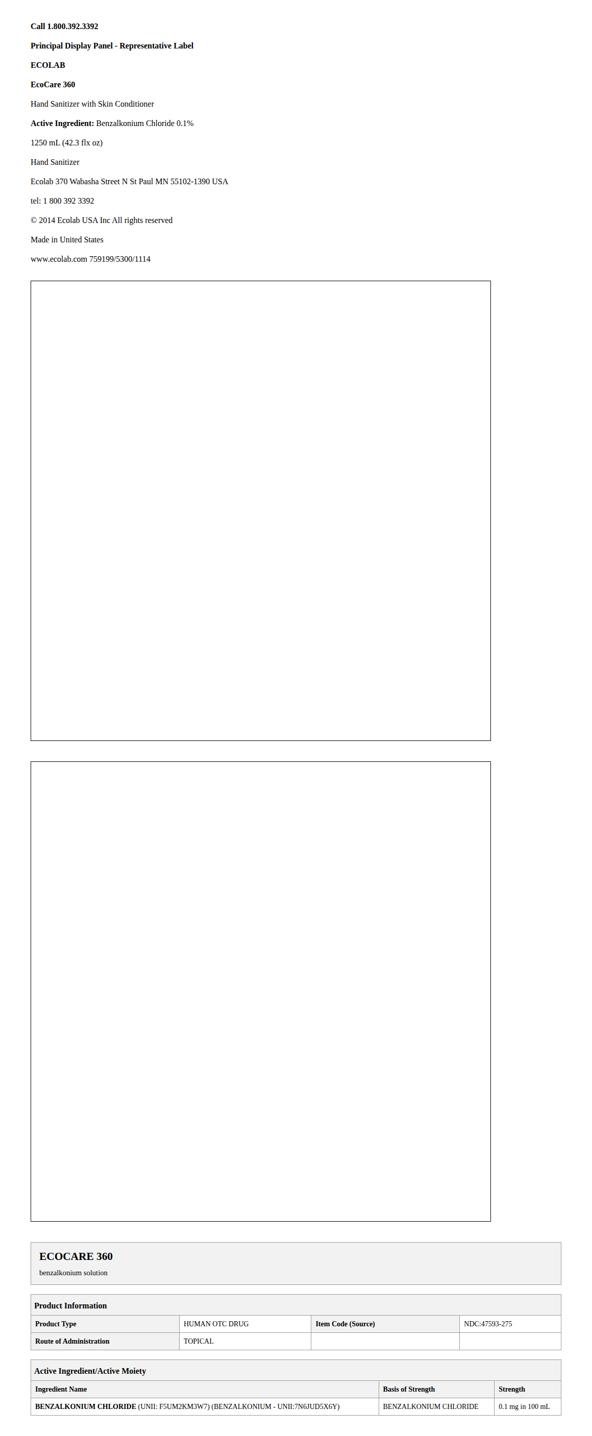Call 1.800.392.3392
Principal Display Panel - Representative Label
ECOLAB
EcoCare 360
Hand Sanitizer with Skin Conditioner
Active Ingredient: Benzalkonium Chloride 0.1%
1250 mL (42.3 flx oz)
Hand Sanitizer
Ecolab 370 Wabasha Street N St Paul MN 55102-1390 USA
tel: 1 800 392 3392
© 2014 Ecolab USA Inc All rights reserved
Made in United States
www.ecolab.com 759199/5300/1114
ECOCARE 360
benzalkonium solution
Product Information
| Product Type | HUMAN OTC DRUG | Item Code (Source) | NDC:47593-275 |
| Route of Administration | TOPICAL | | |
Active Ingredient/Active Moiety
| Ingredient Name | Basis of Strength | Strength |
| --- | --- | --- |
| BENZALKONIUM CHLORIDE (UNII: F5UM2KM3W7) (BENZALKONIUM - UNII:7N6JUD5X6Y) | BENZALKONIUM CHLORIDE | 0.1 mg in 100 mL |